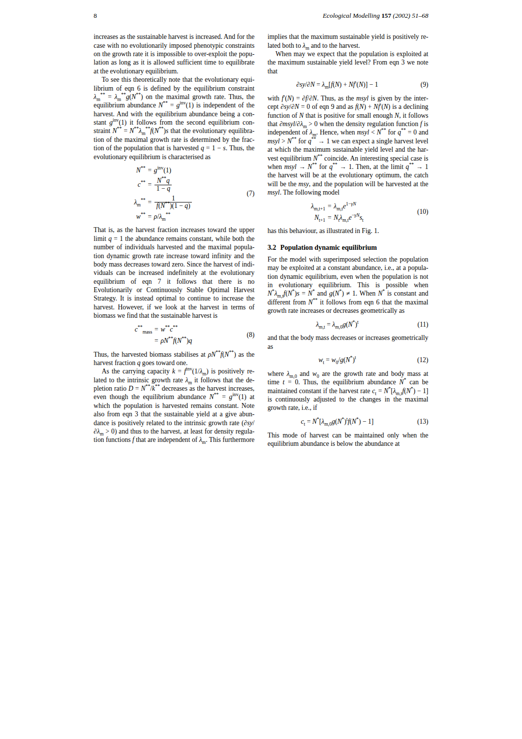8
Ecological Modelling 157 (2002) 51–68
increases as the sustainable harvest is increased. And for the case with no evolutionarily imposed phenotypic constraints on the growth rate it is impossible to over-exploit the population as long as it is allowed sufficient time to equilibrate at the evolutionary equilibrium.
To see this theoretically note that the evolutionary equilibrium of eqn 6 is defined by the equilibrium constraint λm** = λm**g(N**) on the maximal growth rate. Thus, the equilibrium abundance N** = ginv(1) is independent of the harvest. And with the equilibrium abundance being a constant ginv(1) it follows from the second equilibrium constraint N** = N**λm**f(N**)s that the evolutionary equilibration of the maximal growth rate is determined by the fraction of the population that is harvested q = 1 − s. Thus, the evolutionary equilibrium is characterised as
N**
=
ginv(1)
c**
=
N**q 1 − q
λm**
=
1 f(N**)(1 − q)
w**
=
ρ/λm**
(7)
That is, as the harvest fraction increases toward the upper limit q = 1 the abundance remains constant, while both the number of individuals harvested and the maximal population dynamic growth rate increase toward infinity and the body mass decreases toward zero. Since the harvest of individuals can be increased indefinitely at the evolutionary equilibrium of eqn 7 it follows that there is no Evolutionarily or Continuously Stable Optimal Harvest Strategy. It is instead optimal to continue to increase the harvest. However, if we look at the harvest in terms of biomass we find that the sustainable harvest is
c**mass
=
w**c**
=
ρN**f(N**)q
(8)
Thus, the harvested biomass stabilises at ρN**f(N**) as the harvest fraction q goes toward one.
As the carrying capacity k = finv(1/λm) is positively related to the intrinsic growth rate λm it follows that the depletion ratio D = N**/k** decreases as the harvest increases, even though the equilibrium abundance N** = ginv(1) at which the population is harvested remains constant. Note also from eqn 3 that the sustainable yield at a give abundance is positively related to the intrinsic growth rate (∂sy/∂λm > 0) and thus to the harvest, at least for density regulation functions f that are independent of λm. This furthermore implies that the maximum sustainable yield is positively related both to λm and to the harvest.
When may we expect that the population is exploited at the maximum sustainable yield level? From eqn 3 we note that
∂sy/∂N = λm[f(N) + Nf′(N)] − 1
(9)
with f′(N) = ∂f/∂N. Thus, as the msyl is given by the intercept ∂sy/∂N = 0 of eqn 9 and as f(N) + Nf′(N) is a declining function of N that is positive for small enough N, it follows that ∂msyl/∂λm > 0 when the density regulation function f is independent of λm. Hence, when msyl < N** for q** = 0 and msyl > N** for q** → 1 we can expect a single harvest level at which the maximum sustainable yield level and the harvest equilibrium N** coincide. An interesting special case is when msyl → N** for q** → 1. Then, at the limit q** → 1 the harvest will be at the evolutionary optimum, the catch will be the msy, and the population will be harvested at the msyl. The following model
λm,t+1
=
λm,te1−γN
Nt+1
=
Ntλm,te−γNst
(10)
has this behaviour, as illustrated in Fig. 1.
3.2 Population dynamic equilibrium
For the model with superimposed selection the population may be exploited at a constant abundance, i.e., at a population dynamic equilibrium, even when the population is not in evolutionary equilibrium. This is possible when N*λm,tf(N*)s = N* and g(N*) ≠ 1. When N* is constant and different from N** it follows from eqn 6 that the maximal growth rate increases or decreases geometrically as
λm,t = λm,0g(N*)t
(11)
and that the body mass decreases or increases geometrically as
wt = w0/g(N*)t
(12)
where λm,0 and w0 are the growth rate and body mass at time t = 0. Thus, the equilibrium abundance N* can be maintained constant if the harvest rate ct = N*[λm,tf(N*) − 1] is continuously adjusted to the changes in the maximal growth rate, i.e., if
ct = N*[λm,0g(N*)tf(N*) − 1]
(13)
This mode of harvest can be maintained only when the equilibrium abundance is below the abundance at